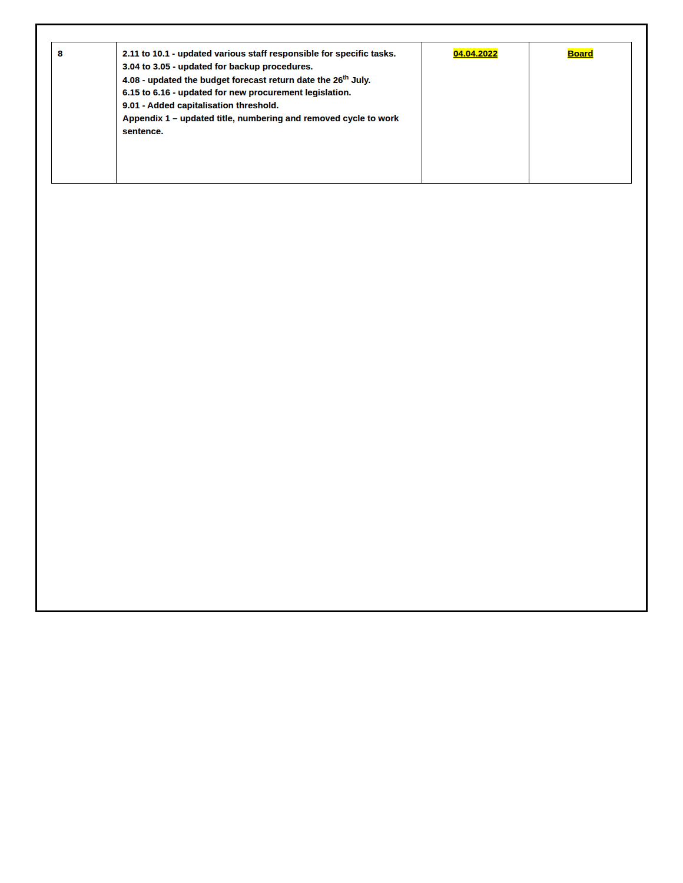| 8 | 2.11 to 10.1 - updated various staff responsible for specific tasks. 3.04 to 3.05 - updated for backup procedures. 4.08 - updated the budget forecast return date the 26 th July. 6.15 to 6.16 - updated for new procurement legislation. 9.01 - Added capitalisation threshold. Appendix 1 – updated title, numbering and removed cycle to work sentence. | 04.04.2022 | Board |